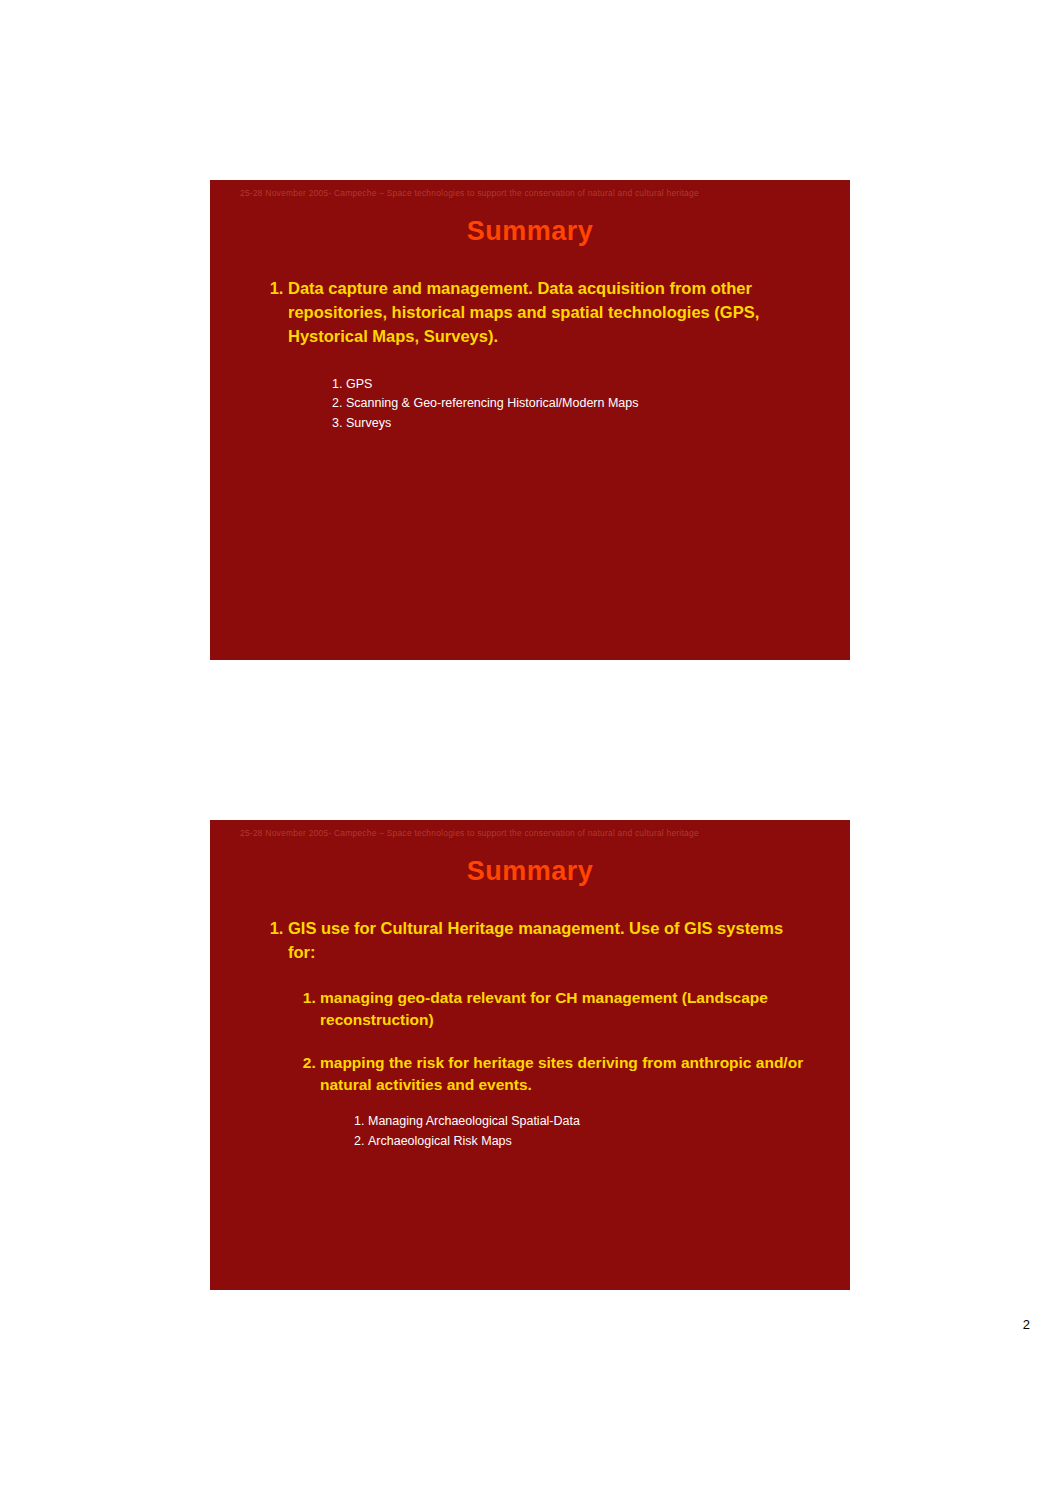25-28 November 2005- Campeche – Space technologies to support the conservation of natural and cultural heritage
Summary
Data capture and management. Data acquisition from other repositories, historical maps and spatial technologies (GPS, Hystorical Maps, Surveys).
GPS
Scanning & Geo-referencing Historical/Modern Maps
Surveys
25-28 November 2005- Campeche – Space technologies to support the conservation of natural and cultural heritage
Summary
GIS use for Cultural Heritage management. Use of GIS systems for:
managing geo-data relevant for CH management (Landscape reconstruction)
mapping the risk for heritage sites deriving from anthropic and/or natural activities and events.
Managing Archaeological Spatial-Data
Archaeological Risk Maps
2